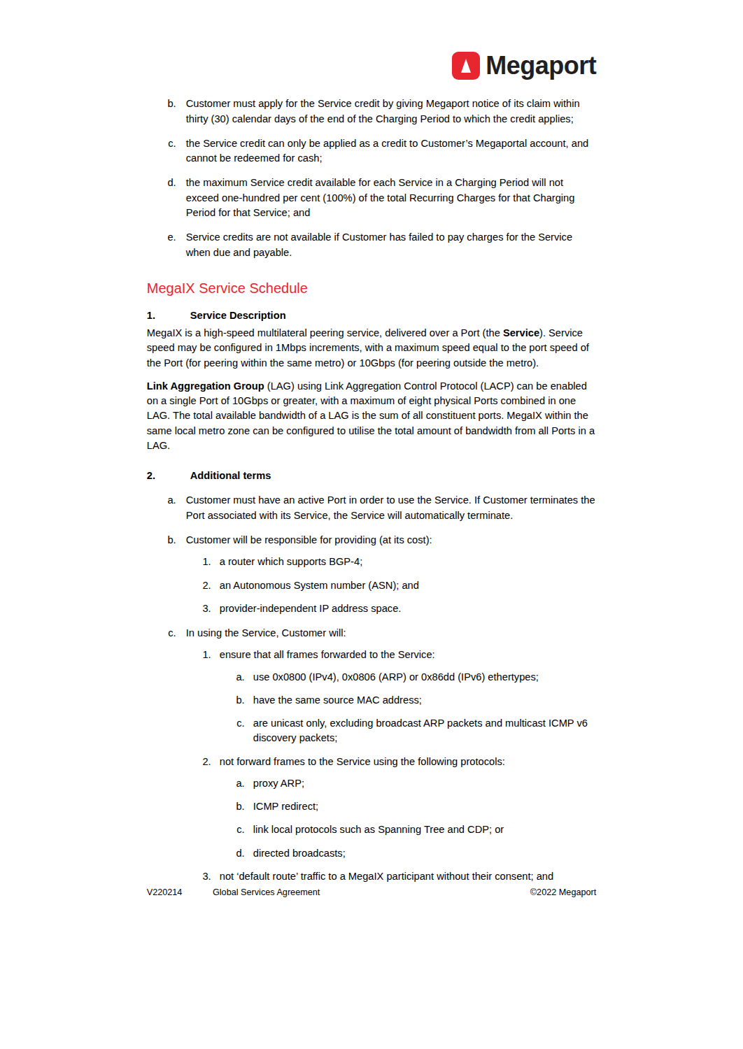Megaport
Customer must apply for the Service credit by giving Megaport notice of its claim within thirty (30) calendar days of the end of the Charging Period to which the credit applies;
the Service credit can only be applied as a credit to Customer’s Megaportal account, and cannot be redeemed for cash;
the maximum Service credit available for each Service in a Charging Period will not exceed one-hundred per cent (100%) of the total Recurring Charges for that Charging Period for that Service; and
Service credits are not available if Customer has failed to pay charges for the Service when due and payable.
MegaIX Service Schedule
1. Service Description
MegaIX is a high-speed multilateral peering service, delivered over a Port (the Service). Service speed may be configured in 1Mbps increments, with a maximum speed equal to the port speed of the Port (for peering within the same metro) or 10Gbps (for peering outside the metro).
Link Aggregation Group (LAG) using Link Aggregation Control Protocol (LACP) can be enabled on a single Port of 10Gbps or greater, with a maximum of eight physical Ports combined in one LAG. The total available bandwidth of a LAG is the sum of all constituent ports. MegaIX within the same local metro zone can be configured to utilise the total amount of bandwidth from all Ports in a LAG.
2. Additional terms
Customer must have an active Port in order to use the Service. If Customer terminates the Port associated with its Service, the Service will automatically terminate.
Customer will be responsible for providing (at its cost):
a router which supports BGP-4;
an Autonomous System number (ASN); and
provider-independent IP address space.
In using the Service, Customer will:
ensure that all frames forwarded to the Service:
use 0x0800 (IPv4), 0x0806 (ARP) or 0x86dd (IPv6) ethertypes;
have the same source MAC address;
are unicast only, excluding broadcast ARP packets and multicast ICMP v6 discovery packets;
not forward frames to the Service using the following protocols:
proxy ARP;
ICMP redirect;
link local protocols such as Spanning Tree and CDP; or
directed broadcasts;
not ‘default route’ traffic to a MegaIX participant without their consent; and
V220214 Global Services Agreement
©2022 Megaport